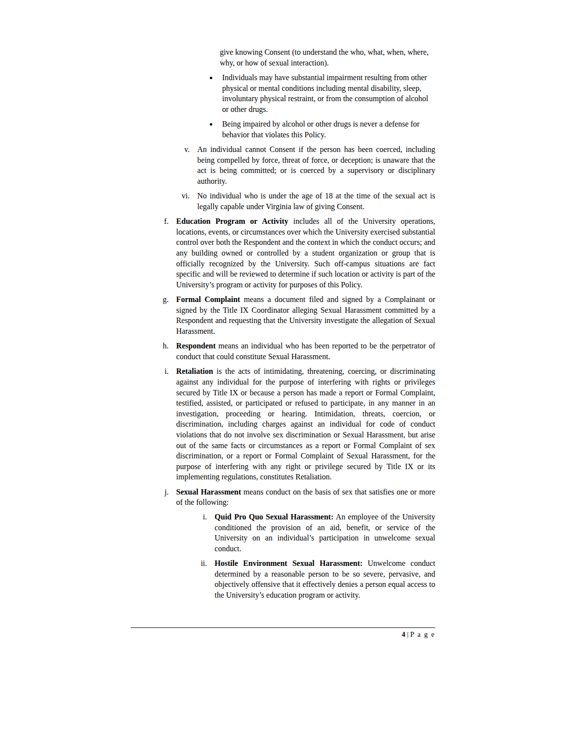give knowing Consent (to understand the who, what, when, where, why, or how of sexual interaction).
Individuals may have substantial impairment resulting from other physical or mental conditions including mental disability, sleep, involuntary physical restraint, or from the consumption of alcohol or other drugs.
Being impaired by alcohol or other drugs is never a defense for behavior that violates this Policy.
An individual cannot Consent if the person has been coerced, including being compelled by force, threat of force, or deception; is unaware that the act is being committed; or is coerced by a supervisory or disciplinary authority.
No individual who is under the age of 18 at the time of the sexual act is legally capable under Virginia law of giving Consent.
Education Program or Activity includes all of the University operations, locations, events, or circumstances over which the University exercised substantial control over both the Respondent and the context in which the conduct occurs; and any building owned or controlled by a student organization or group that is officially recognized by the University. Such off-campus situations are fact specific and will be reviewed to determine if such location or activity is part of the University’s program or activity for purposes of this Policy.
Formal Complaint means a document filed and signed by a Complainant or signed by the Title IX Coordinator alleging Sexual Harassment committed by a Respondent and requesting that the University investigate the allegation of Sexual Harassment.
Respondent means an individual who has been reported to be the perpetrator of conduct that could constitute Sexual Harassment.
Retaliation is the acts of intimidating, threatening, coercing, or discriminating against any individual for the purpose of interfering with rights or privileges secured by Title IX or because a person has made a report or Formal Complaint, testified, assisted, or participated or refused to participate, in any manner in an investigation, proceeding or hearing. Intimidation, threats, coercion, or discrimination, including charges against an individual for code of conduct violations that do not involve sex discrimination or Sexual Harassment, but arise out of the same facts or circumstances as a report or Formal Complaint of sex discrimination, or a report or Formal Complaint of Sexual Harassment, for the purpose of interfering with any right or privilege secured by Title IX or its implementing regulations, constitutes Retaliation.
Sexual Harassment means conduct on the basis of sex that satisfies one or more of the following:
Quid Pro Quo Sexual Harassment: An employee of the University conditioned the provision of an aid, benefit, or service of the University on an individual’s participation in unwelcome sexual conduct.
Hostile Environment Sexual Harassment: Unwelcome conduct determined by a reasonable person to be so severe, pervasive, and objectively offensive that it effectively denies a person equal access to the University’s education program or activity.
4 | P a g e